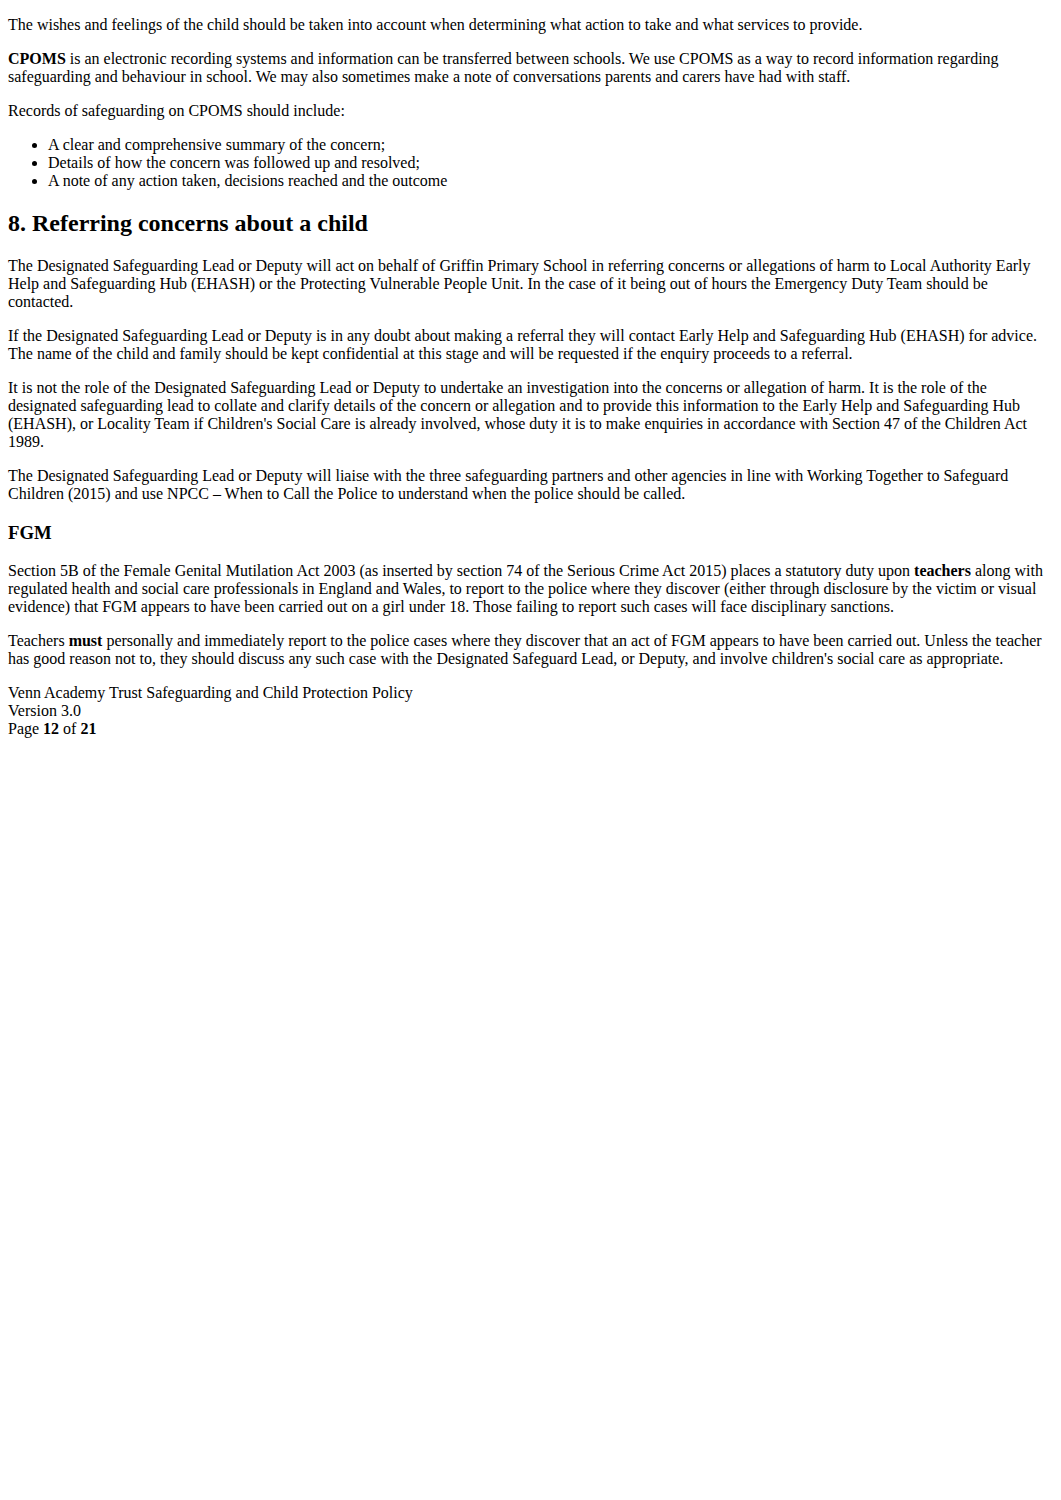The wishes and feelings of the child should be taken into account when determining what action to take and what services to provide.
CPOMS is an electronic recording systems and information can be transferred between schools. We use CPOMS as a way to record information regarding safeguarding and behaviour in school. We may also sometimes make a note of conversations parents and carers have had with staff.
Records of safeguarding on CPOMS should include:
A clear and comprehensive summary of the concern;
Details of how the concern was followed up and resolved;
A note of any action taken, decisions reached and the outcome
8. Referring concerns about a child
The Designated Safeguarding Lead or Deputy will act on behalf of Griffin Primary School in referring concerns or allegations of harm to Local Authority Early Help and Safeguarding Hub (EHASH) or the Protecting Vulnerable People Unit. In the case of it being out of hours the Emergency Duty Team should be contacted.
If the Designated Safeguarding Lead or Deputy is in any doubt about making a referral they will contact Early Help and Safeguarding Hub (EHASH) for advice. The name of the child and family should be kept confidential at this stage and will be requested if the enquiry proceeds to a referral.
It is not the role of the Designated Safeguarding Lead or Deputy to undertake an investigation into the concerns or allegation of harm. It is the role of the designated safeguarding lead to collate and clarify details of the concern or allegation and to provide this information to the Early Help and Safeguarding Hub (EHASH), or Locality Team if Children's Social Care is already involved, whose duty it is to make enquiries in accordance with Section 47 of the Children Act 1989.
The Designated Safeguarding Lead or Deputy will liaise with the three safeguarding partners and other agencies in line with Working Together to Safeguard Children (2015) and use NPCC – When to Call the Police to understand when the police should be called.
FGM
Section 5B of the Female Genital Mutilation Act 2003 (as inserted by section 74 of the Serious Crime Act 2015) places a statutory duty upon teachers along with regulated health and social care professionals in England and Wales, to report to the police where they discover (either through disclosure by the victim or visual evidence) that FGM appears to have been carried out on a girl under 18. Those failing to report such cases will face disciplinary sanctions.
Teachers must personally and immediately report to the police cases where they discover that an act of FGM appears to have been carried out. Unless the teacher has good reason not to, they should discuss any such case with the Designated Safeguard Lead, or Deputy, and involve children's social care as appropriate.
Venn Academy Trust Safeguarding and Child Protection Policy
Version 3.0
Page 12 of 21